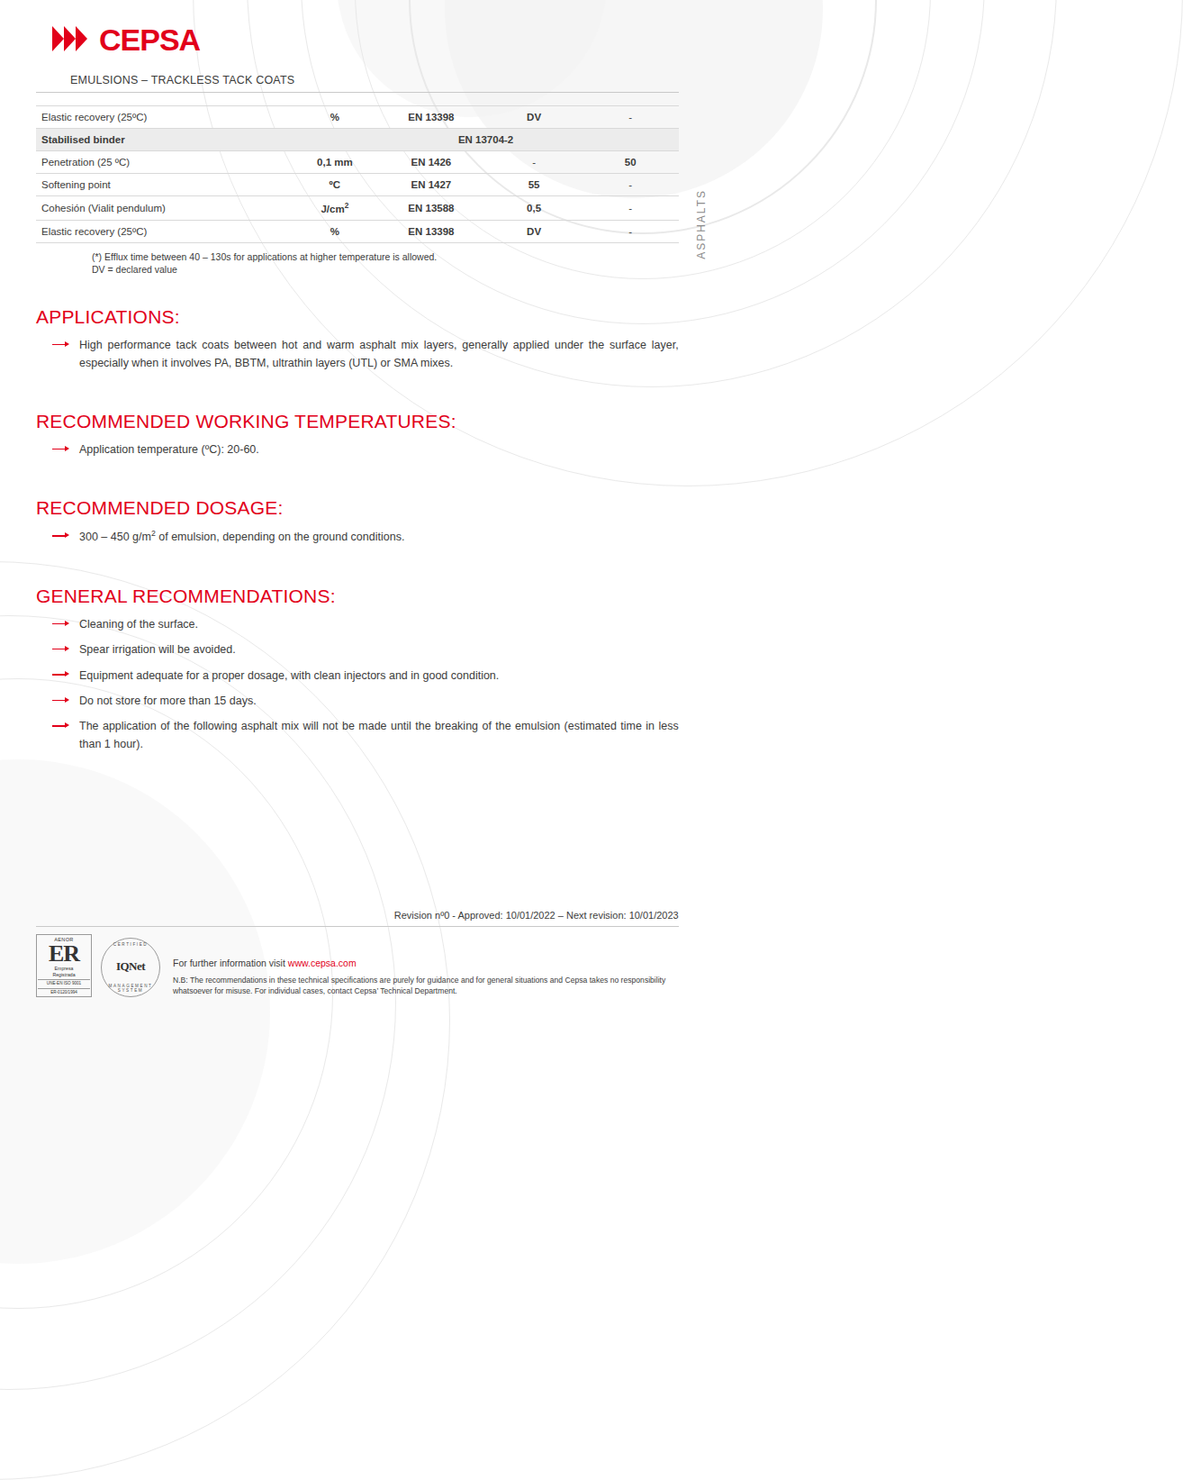ASPHALTS
CEPSA
EMULSIONS – TRACKLESS TACK COATS
| Elastic recovery (25ºC) | % | EN 13398 | DV | - |
| Stabilised binder | EN 13704-2 |
| Penetration (25 ºC) | 0,1 mm | EN 1426 | - | 50 |
| Softening point | ºC | EN 1427 | 55 | - |
| Cohesión (Vialit pendulum) | J/cm 2 | EN 13588 | 0,5 | - |
| Elastic recovery (25ºC) | % | EN 13398 | DV | - |
(*) Efflux time between 40 – 130s for applications at higher temperature is allowed.
DV = declared value
APPLICATIONS:
High performance tack coats between hot and warm asphalt mix layers, generally applied under the surface layer, especially when it involves PA, BBTM, ultrathin layers (UTL) or SMA mixes.
RECOMMENDED WORKING TEMPERATURES:
Application temperature (ºC): 20-60.
RECOMMENDED DOSAGE:
300 – 450 g/m2 of emulsion, depending on the ground conditions.
GENERAL RECOMMENDATIONS:
Cleaning of the surface.
Spear irrigation will be avoided.
Equipment adequate for a proper dosage, with clean injectors and in good condition.
Do not store for more than 15 days.
The application of the following asphalt mix will not be made until the breaking of the emulsion (estimated time in less than 1 hour).
Revision nº0 - Approved: 10/01/2022 – Next revision: 10/01/2023
AENOR
ER
Empresa
Registrada
UNE-EN ISO 9001
ER-0120/1994
CERTIFIED
IQNet
MANAGEMENT SYSTEM
For further information visit www.cepsa.com
N.B: The recommendations in these technical specifications are purely for guidance and for general situations and Cepsa takes no responsibility whatsoever for misuse. For individual cases, contact Cepsa’ Technical Department.